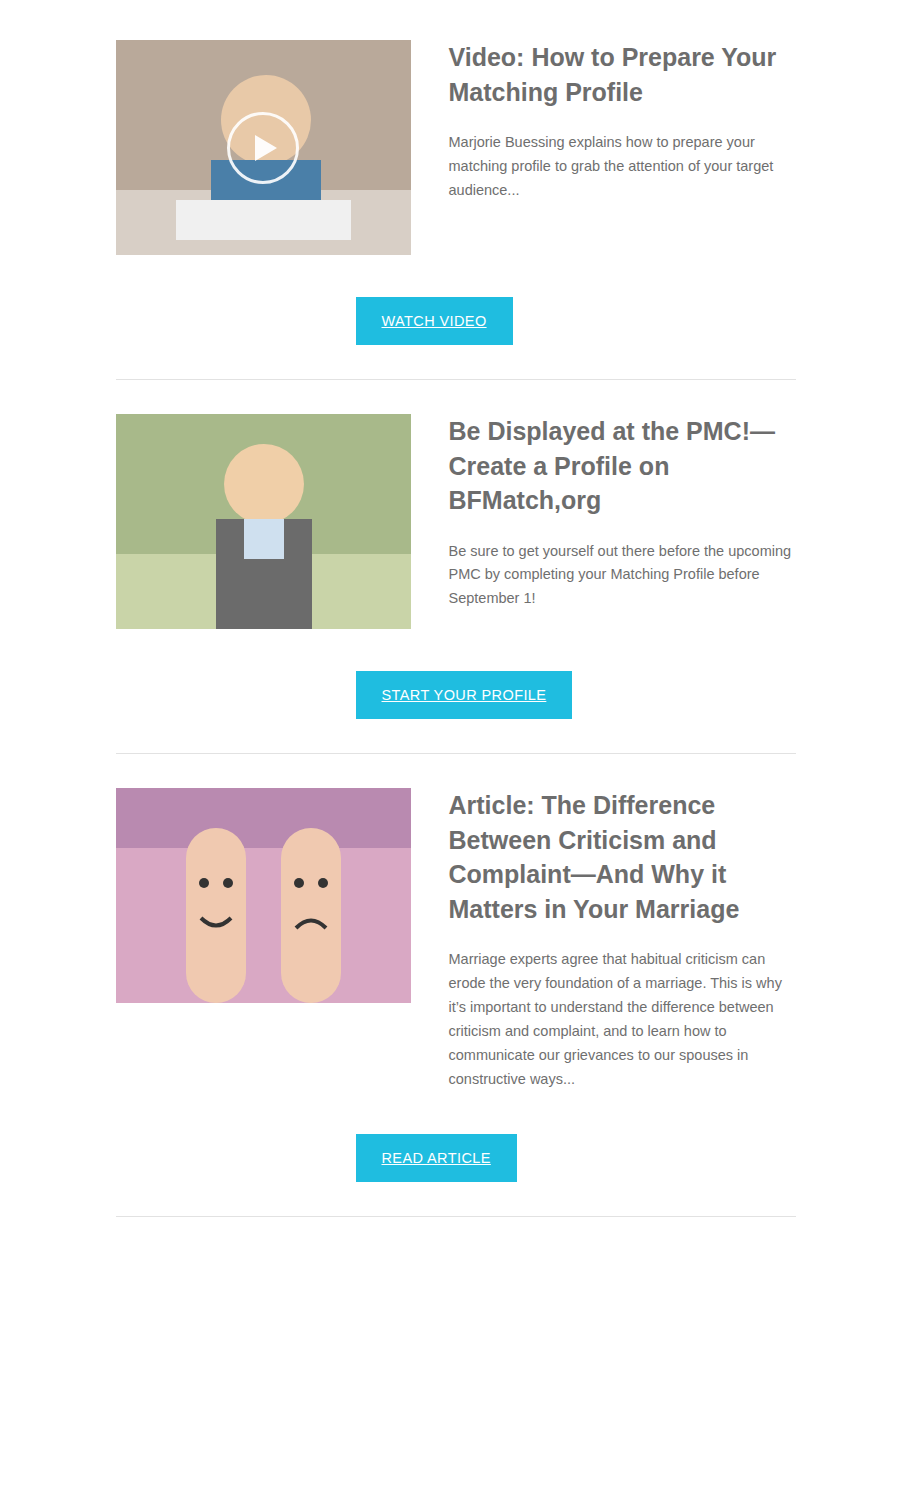Video: How to Prepare Your Matching Profile
Marjorie Buessing explains how to prepare your matching profile to grab the attention of your target audience...
WATCH VIDEO
Be Displayed at the PMC!—Create a Profile on BFMatch,org
Be sure to get yourself out there before the upcoming PMC by completing your Matching Profile before September 1!
START YOUR PROFILE
Article: The Difference Between Criticism and Complaint—And Why it Matters in Your Marriage
Marriage experts agree that habitual criticism can erode the very foundation of a marriage. This is why it’s important to understand the difference between criticism and complaint, and to learn how to communicate our grievances to our spouses in constructive ways...
READ ARTICLE